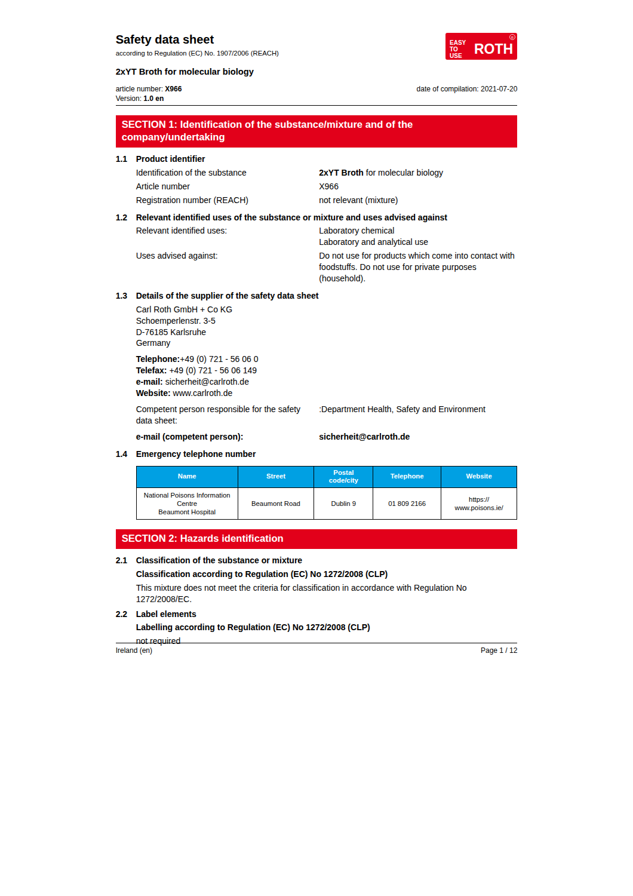Safety data sheet
according to Regulation (EC) No. 1907/2006 (REACH)
2xYT Broth for molecular biology
EASY TO USE ROTH R
article number: X966
Version: 1.0 en
date of compilation: 2021-07-20
SECTION 1: Identification of the substance/mixture and of the company/undertaking
1.1
Product identifier
Identification of the substance
2xYT Broth for molecular biology
Article number
X966
Registration number (REACH)
not relevant (mixture)
1.2
Relevant identified uses of the substance or mixture and uses advised against
Relevant identified uses:
Laboratory chemical
Laboratory and analytical use
Uses advised against:
Do not use for products which come into contact with foodstuffs. Do not use for private purposes (household).
1.3
Details of the supplier of the safety data sheet
Carl Roth GmbH + Co KG
Schoemperlenstr. 3-5
D-76185 Karlsruhe
Germany
Telephone:+49 (0) 721 - 56 06 0
Telefax: +49 (0) 721 - 56 06 149
e-mail: sicherheit@carlroth.de
Website: www.carlroth.de
Competent person responsible for the safety data sheet:
:Department Health, Safety and Environment
e-mail (competent person):
sicherheit@carlroth.de
1.4
Emergency telephone number
| Name | Street | Postal code/city | Telephone | Website |
| --- | --- | --- | --- | --- |
| National Poisons Information Centre Beaumont Hospital | Beaumont Road | Dublin 9 | 01 809 2166 | https:// www.poisons.ie/ |
SECTION 2: Hazards identification
2.1
Classification of the substance or mixture
Classification according to Regulation (EC) No 1272/2008 (CLP)
This mixture does not meet the criteria for classification in accordance with Regulation No 1272/2008/EC.
2.2
Label elements
Labelling according to Regulation (EC) No 1272/2008 (CLP)
not required
Ireland (en)
Page 1 / 12